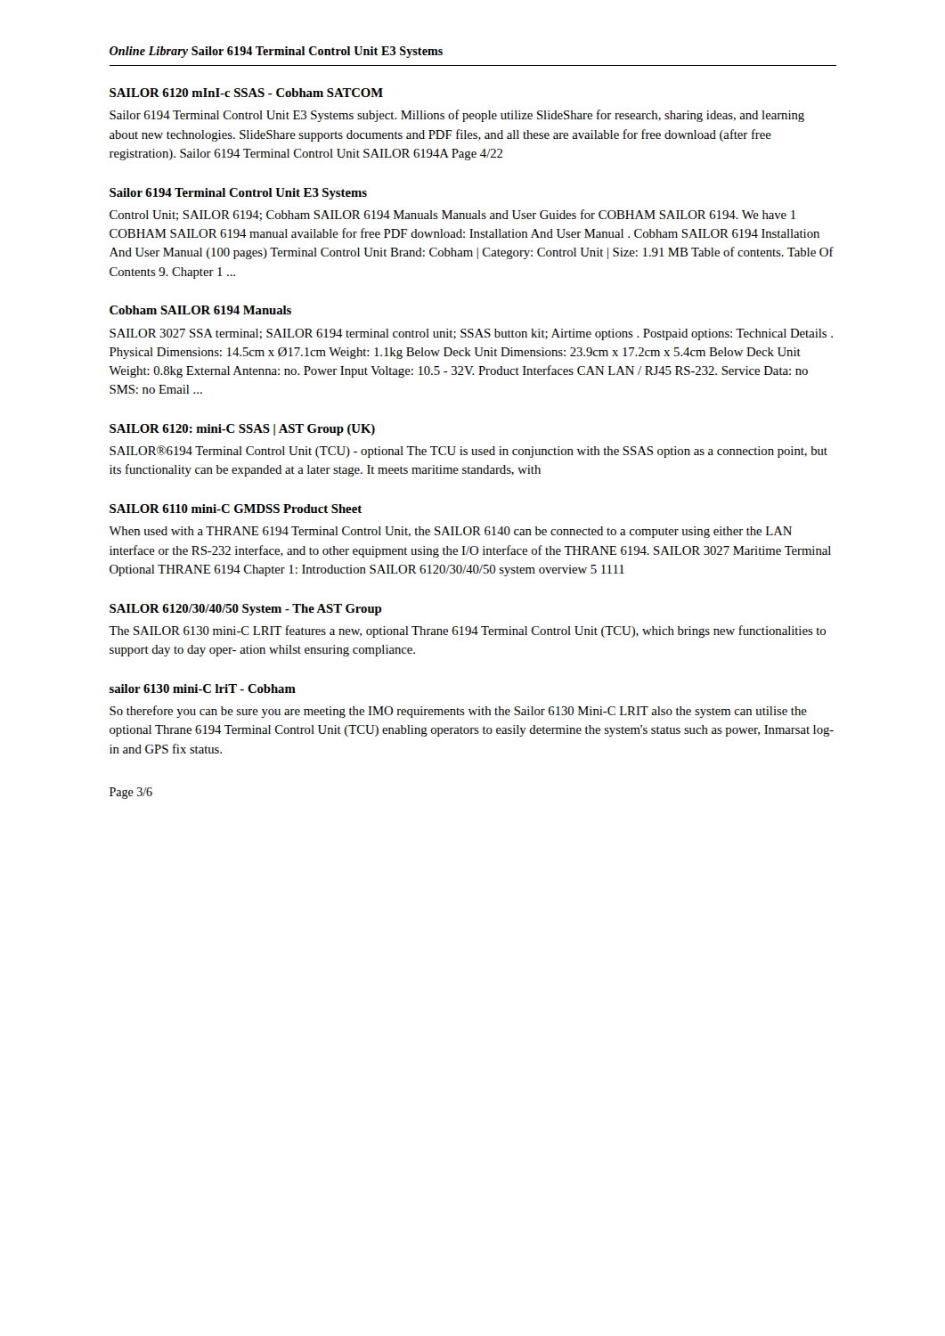Online Library Sailor 6194 Terminal Control Unit E3 Systems
SAILOR 6120 mInI-c SSAS - Cobham SATCOM
Sailor 6194 Terminal Control Unit E3 Systems subject. Millions of people utilize SlideShare for research, sharing ideas, and learning about new technologies. SlideShare supports documents and PDF files, and all these are available for free download (after free registration). Sailor 6194 Terminal Control Unit SAILOR 6194A Page 4/22
Sailor 6194 Terminal Control Unit E3 Systems
Control Unit; SAILOR 6194; Cobham SAILOR 6194 Manuals Manuals and User Guides for COBHAM SAILOR 6194. We have 1 COBHAM SAILOR 6194 manual available for free PDF download: Installation And User Manual . Cobham SAILOR 6194 Installation And User Manual (100 pages) Terminal Control Unit Brand: Cobham | Category: Control Unit | Size: 1.91 MB Table of contents. Table Of Contents 9. Chapter 1 ...
Cobham SAILOR 6194 Manuals
SAILOR 3027 SSA terminal; SAILOR 6194 terminal control unit; SSAS button kit; Airtime options . Postpaid options: Technical Details . Physical Dimensions: 14.5cm x Ø17.1cm Weight: 1.1kg Below Deck Unit Dimensions: 23.9cm x 17.2cm x 5.4cm Below Deck Unit Weight: 0.8kg External Antenna: no. Power Input Voltage: 10.5 - 32V. Product Interfaces CAN LAN / RJ45 RS-232. Service Data: no SMS: no Email ...
SAILOR 6120: mini-C SSAS | AST Group (UK)
SAILOR®6194 Terminal Control Unit (TCU) - optional The TCU is used in conjunction with the SSAS option as a connection point, but its functionality can be expanded at a later stage. It meets maritime standards, with
SAILOR 6110 mini-C GMDSS Product Sheet
When used with a THRANE 6194 Terminal Control Unit, the SAILOR 6140 can be connected to a computer using either the LAN interface or the RS-232 interface, and to other equipment using the I/O interface of the THRANE 6194. SAILOR 3027 Maritime Terminal Optional THRANE 6194 Chapter 1: Introduction SAILOR 6120/30/40/50 system overview 5 1111
SAILOR 6120/30/40/50 System - The AST Group
The SAILOR 6130 mini-C LRIT features a new, optional Thrane 6194 Terminal Control Unit (TCU), which brings new functionalities to support day to day oper- ation whilst ensuring compliance.
sailor 6130 mini-C lriT - Cobham
So therefore you can be sure you are meeting the IMO requirements with the Sailor 6130 Mini-C LRIT also the system can utilise the optional Thrane 6194 Terminal Control Unit (TCU) enabling operators to easily determine the system's status such as power, Inmarsat log-in and GPS fix status.
Page 3/6